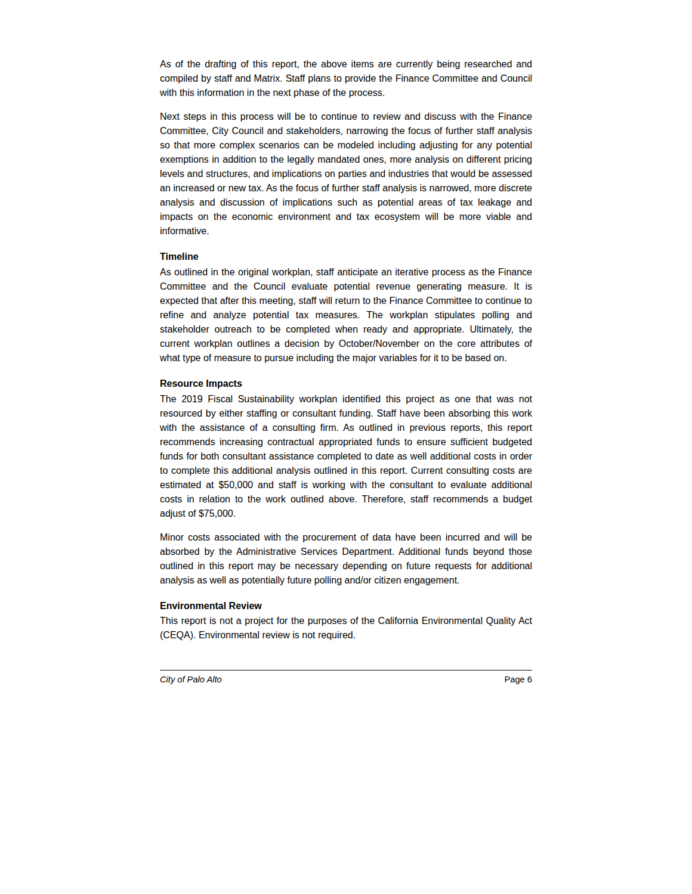As of the drafting of this report, the above items are currently being researched and compiled by staff and Matrix. Staff plans to provide the Finance Committee and Council with this information in the next phase of the process.
Next steps in this process will be to continue to review and discuss with the Finance Committee, City Council and stakeholders, narrowing the focus of further staff analysis so that more complex scenarios can be modeled including adjusting for any potential exemptions in addition to the legally mandated ones, more analysis on different pricing levels and structures, and implications on parties and industries that would be assessed an increased or new tax. As the focus of further staff analysis is narrowed, more discrete analysis and discussion of implications such as potential areas of tax leakage and impacts on the economic environment and tax ecosystem will be more viable and informative.
Timeline
As outlined in the original workplan, staff anticipate an iterative process as the Finance Committee and the Council evaluate potential revenue generating measure. It is expected that after this meeting, staff will return to the Finance Committee to continue to refine and analyze potential tax measures. The workplan stipulates polling and stakeholder outreach to be completed when ready and appropriate. Ultimately, the current workplan outlines a decision by October/November on the core attributes of what type of measure to pursue including the major variables for it to be based on.
Resource Impacts
The 2019 Fiscal Sustainability workplan identified this project as one that was not resourced by either staffing or consultant funding. Staff have been absorbing this work with the assistance of a consulting firm. As outlined in previous reports, this report recommends increasing contractual appropriated funds to ensure sufficient budgeted funds for both consultant assistance completed to date as well additional costs in order to complete this additional analysis outlined in this report. Current consulting costs are estimated at $50,000 and staff is working with the consultant to evaluate additional costs in relation to the work outlined above. Therefore, staff recommends a budget adjust of $75,000.
Minor costs associated with the procurement of data have been incurred and will be absorbed by the Administrative Services Department. Additional funds beyond those outlined in this report may be necessary depending on future requests for additional analysis as well as potentially future polling and/or citizen engagement.
Environmental Review
This report is not a project for the purposes of the California Environmental Quality Act (CEQA). Environmental review is not required.
City of Palo Alto Page 6